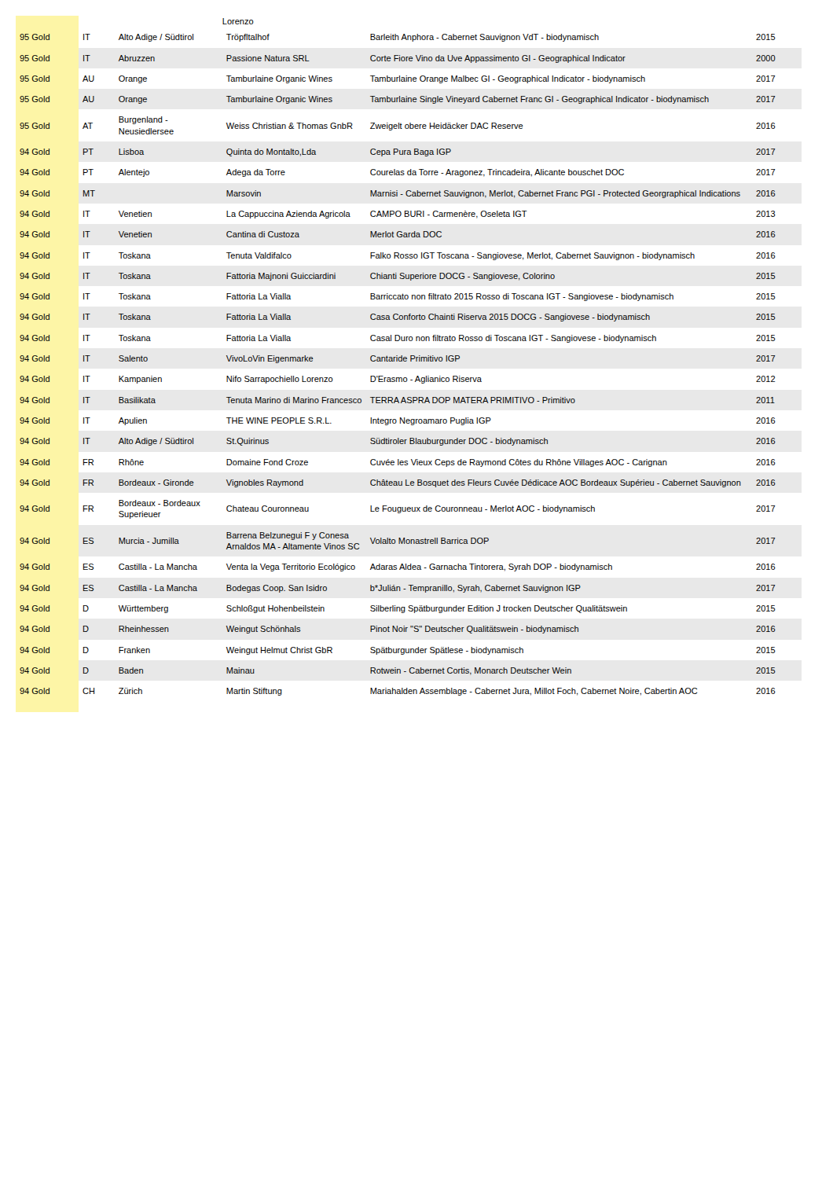| | | | Lorenzo | | |
| 95 Gold | IT | Alto Adige / Südtirol | Tröpfltalhof | Barleith Anphora - Cabernet Sauvignon VdT - biodynamisch | 2015 |
| 95 Gold | IT | Abruzzen | Passione Natura SRL | Corte Fiore Vino da Uve Appassimento GI - Geographical Indicator | 2000 |
| 95 Gold | AU | Orange | Tamburlaine Organic Wines | Tamburlaine Orange Malbec GI - Geographical Indicator - biodynamisch | 2017 |
| 95 Gold | AU | Orange | Tamburlaine Organic Wines | Tamburlaine Single Vineyard Cabernet Franc GI - Geographical Indicator - biodynamisch | 2017 |
| 95 Gold | AT | Burgenland - Neusiedlersee | Weiss Christian & Thomas GnbR | Zweigelt obere Heidäcker DAC Reserve | 2016 |
| 94 Gold | PT | Lisboa | Quinta do Montalto,Lda | Cepa Pura Baga IGP | 2017 |
| 94 Gold | PT | Alentejo | Adega da Torre | Courelas da Torre - Aragonez, Trincadeira, Alicante bouschet DOC | 2017 |
| 94 Gold | MT | | Marsovin | Marnisi - Cabernet Sauvignon, Merlot, Cabernet Franc PGI - Protected Georgraphical Indications | 2016 |
| 94 Gold | IT | Venetien | La Cappuccina Azienda Agricola | CAMPO BURI - Carmenère, Oseleta IGT | 2013 |
| 94 Gold | IT | Venetien | Cantina di Custoza | Merlot Garda DOC | 2016 |
| 94 Gold | IT | Toskana | Tenuta Valdifalco | Falko Rosso IGT Toscana - Sangiovese, Merlot, Cabernet Sauvignon - biodynamisch | 2016 |
| 94 Gold | IT | Toskana | Fattoria Majnoni Guicciardini | Chianti Superiore DOCG - Sangiovese, Colorino | 2015 |
| 94 Gold | IT | Toskana | Fattoria La Vialla | Barriccato non filtrato 2015 Rosso di Toscana IGT - Sangiovese - biodynamisch | 2015 |
| 94 Gold | IT | Toskana | Fattoria La Vialla | Casa Conforto Chainti Riserva 2015 DOCG - Sangiovese - biodynamisch | 2015 |
| 94 Gold | IT | Toskana | Fattoria La Vialla | Casal Duro non filtrato Rosso di Toscana IGT - Sangiovese - biodynamisch | 2015 |
| 94 Gold | IT | Salento | VivoLoVin Eigenmarke | Cantaride Primitivo IGP | 2017 |
| 94 Gold | IT | Kampanien | Nifo Sarrapochiello Lorenzo | D'Erasmo - Aglianico Riserva | 2012 |
| 94 Gold | IT | Basilikata | Tenuta Marino di Marino Francesco | TERRA ASPRA DOP MATERA PRIMITIVO - Primitivo | 2011 |
| 94 Gold | IT | Apulien | THE WINE PEOPLE S.R.L. | Integro Negroamaro Puglia IGP | 2016 |
| 94 Gold | IT | Alto Adige / Südtirol | St.Quirinus | Südtiroler Blauburgunder DOC - biodynamisch | 2016 |
| 94 Gold | FR | Rhône | Domaine Fond Croze | Cuvée les Vieux Ceps de Raymond Côtes du Rhône Villages AOC - Carignan | 2016 |
| 94 Gold | FR | Bordeaux - Gironde | Vignobles Raymond | Château Le Bosquet des Fleurs Cuvée Dédicace AOC Bordeaux Supérieu - Cabernet Sauvignon | 2016 |
| 94 Gold | FR | Bordeaux - Bordeaux Superieuer | Chateau Couronneau | Le Fougueux de Couronneau - Merlot AOC - biodynamisch | 2017 |
| 94 Gold | ES | Murcia - Jumilla | Barrena Belzunegui F y Conesa Arnaldos MA - Altamente Vinos SC | Volalto Monastrell Barrica DOP | 2017 |
| 94 Gold | ES | Castilla - La Mancha | Venta la Vega Territorio Ecológico | Adaras Aldea - Garnacha Tintorera, Syrah DOP - biodynamisch | 2016 |
| 94 Gold | ES | Castilla - La Mancha | Bodegas Coop. San Isidro | b*Julián - Tempranillo, Syrah, Cabernet Sauvignon IGP | 2017 |
| 94 Gold | D | Württemberg | Schloßgut Hohenbeilstein | Silberling Spätburgunder Edition J trocken Deutscher Qualitätswein | 2015 |
| 94 Gold | D | Rheinhessen | Weingut Schönhals | Pinot Noir "S" Deutscher Qualitätswein - biodynamisch | 2016 |
| 94 Gold | D | Franken | Weingut Helmut Christ GbR | Spätburgunder Spätlese - biodynamisch | 2015 |
| 94 Gold | D | Baden | Mainau | Rotwein - Cabernet Cortis, Monarch Deutscher Wein | 2015 |
| 94 Gold | CH | Zürich | Martin Stiftung | Mariahalden Assemblage - Cabernet Jura, Millot Foch, Cabernet Noire, Cabertin AOC | 2016 |